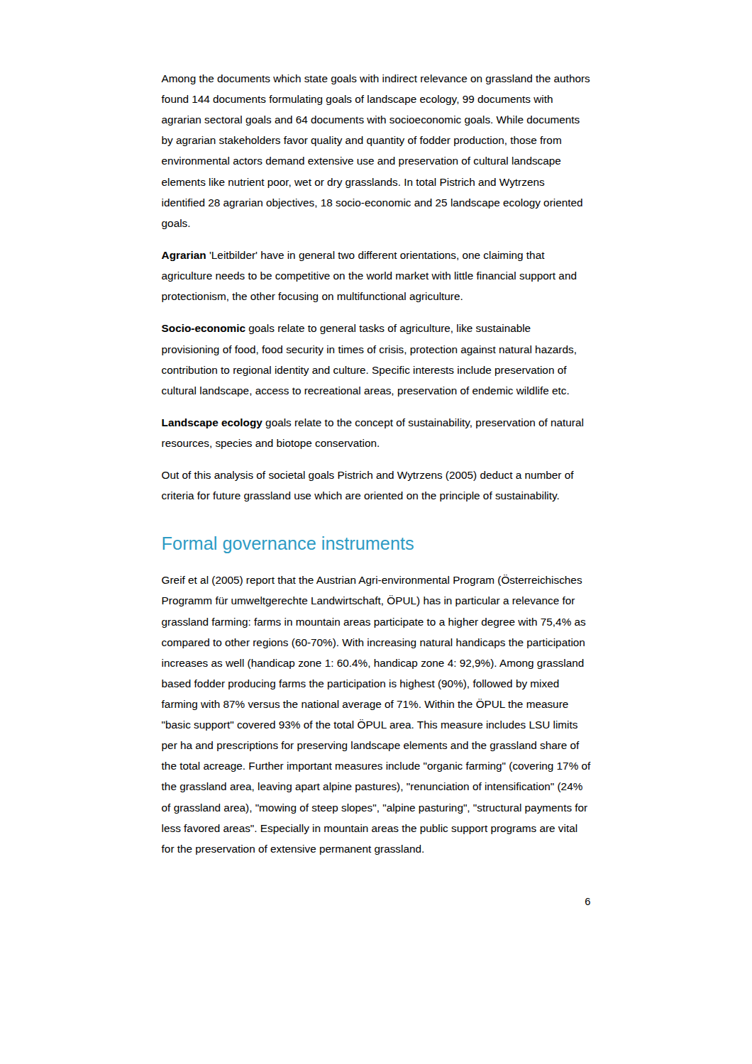Among the documents which state goals with indirect relevance on grassland the authors found 144 documents formulating goals of landscape ecology, 99 documents with agrarian sectoral goals and 64 documents with socioeconomic goals. While documents by agrarian stakeholders favor quality and quantity of fodder production, those from environmental actors demand extensive use and preservation of cultural landscape elements like nutrient poor, wet or dry grasslands. In total Pistrich and Wytrzens identified 28 agrarian objectives, 18 socio-economic and 25 landscape ecology oriented goals.
Agrarian 'Leitbilder' have in general two different orientations, one claiming that agriculture needs to be competitive on the world market with little financial support and protectionism, the other focusing on multifunctional agriculture.
Socio-economic goals relate to general tasks of agriculture, like sustainable provisioning of food, food security in times of crisis, protection against natural hazards, contribution to regional identity and culture. Specific interests include preservation of cultural landscape, access to recreational areas, preservation of endemic wildlife etc.
Landscape ecology goals relate to the concept of sustainability, preservation of natural resources, species and biotope conservation.
Out of this analysis of societal goals Pistrich and Wytrzens (2005) deduct a number of criteria for future grassland use which are oriented on the principle of sustainability.
Formal governance instruments
Greif et al (2005) report that the Austrian Agri-environmental Program (Österreichisches Programm für umweltgerechte Landwirtschaft, ÖPUL) has in particular a relevance for grassland farming: farms in mountain areas participate to a higher degree with 75,4% as compared to other regions (60-70%). With increasing natural handicaps the participation increases as well (handicap zone 1: 60.4%, handicap zone 4: 92,9%). Among grassland based fodder producing farms the participation is highest (90%), followed by mixed farming with 87% versus the national average of 71%. Within the ÖPUL the measure "basic support" covered 93% of the total ÖPUL area. This measure includes LSU limits per ha and prescriptions for preserving landscape elements and the grassland share of the total acreage. Further important measures include "organic farming" (covering 17% of the grassland area, leaving apart alpine pastures), "renunciation of intensification" (24% of grassland area), "mowing of steep slopes", "alpine pasturing", "structural payments for less favored areas". Especially in mountain areas the public support programs are vital for the preservation of extensive permanent grassland.
6